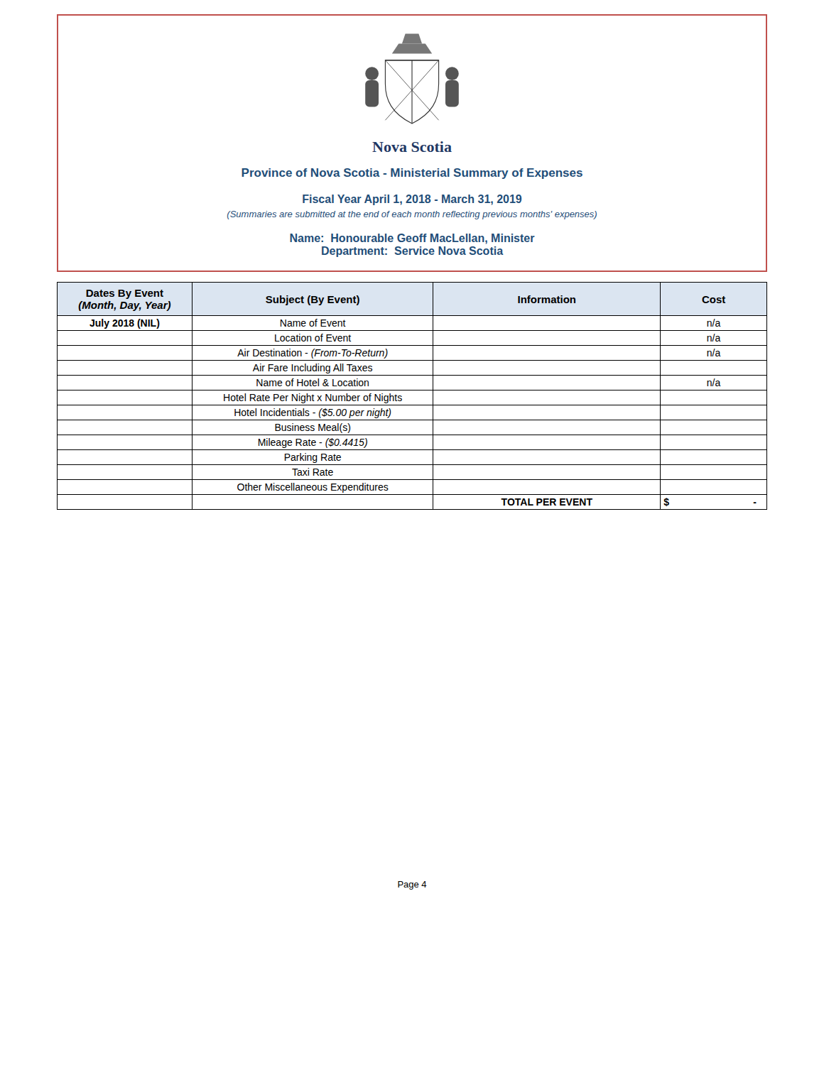Nova Scotia
Province of Nova Scotia - Ministerial Summary of Expenses
Fiscal Year April 1, 2018 - March 31, 2019
(Summaries are submitted at the end of each month reflecting previous months' expenses)
Name: Honourable Geoff MacLellan, Minister
Department: Service Nova Scotia
| Dates By Event (Month, Day, Year) | Subject (By Event) | Information | Cost |
| --- | --- | --- | --- |
| July 2018 (NIL) | Name of Event | | n/a |
| | Location of Event | | n/a |
| | Air Destination - (From-To-Return) | | n/a |
| | Air Fare Including All Taxes | | |
| | Name of Hotel & Location | | n/a |
| | Hotel Rate Per Night x Number of Nights | | |
| | Hotel Incidentials - ($5.00 per night) | | |
| | Business Meal(s) | | |
| | Mileage Rate - ($0.4415) | | |
| | Parking Rate | | |
| | Taxi Rate | | |
| | Other Miscellaneous Expenditures | | |
| | | TOTAL PER EVENT | $ - |
Page 4